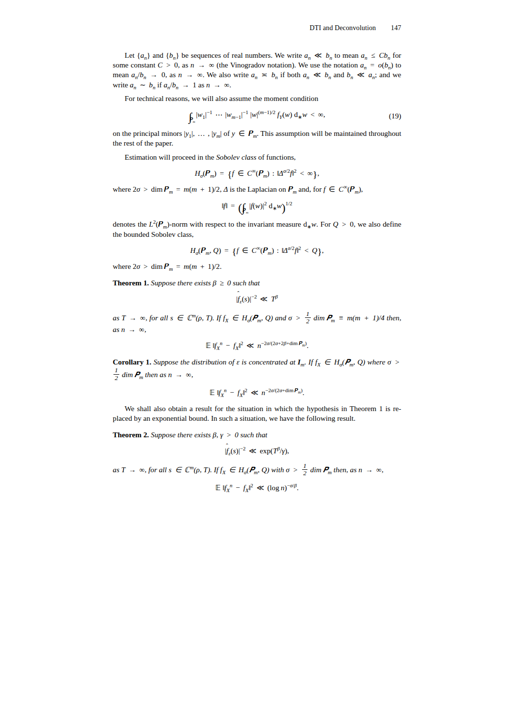DTI and Deconvolution147
Let {an} and {bn} be sequences of real numbers. We write an ≪ bn to mean an ≤ Cbn for some constant C > 0, as n → ∞ (the Vinogradov notation). We use the notation an = o(bn) to mean an/bn → 0, as n → ∞. We also write an ≍ bn if both an ≪ bn and bn ≪ an; and we write an ∼ bn if an/bn → 1 as n → ∞.
For technical reasons, we will also assume the moment condition
∫𝑷m|w1|−1 ⋯ |wm−1|−1 |w|(m−1)/2 fY(w) d∗w < ∞, (19)
on the principal minors |y1|, … , |ym| of y ∈ 𝑷m. This assumption will be maintained throughout the rest of the paper.
Estimation will proceed in the Sobolev class of functions,
Hσ(𝑷m) = {f ∈ C∞(𝑷m) : ‖Δσ/2f‖2 < ∞},
where 2σ > dim 𝑷m = m(m + 1)/2, Δ is the Laplacian on 𝑷m and, for f ∈ C∞(𝑷m),
‖f‖ = (∫𝑷m|f(w)|2 d∗w)1/2
denotes the L2(𝑷m)-norm with respect to the invariant measure d∗w. For Q > 0, we also define the bounded Sobolev class,
Hσ(𝑷m, Q) = {f ∈ C∞(𝑷m) : ‖Δσ/2f‖2 < Q},
where 2σ > dim 𝑷m = m(m + 1)/2.
Theorem 1. Suppose there exists β ≥ 0 such that
|̂fε(s)|−2 ≪ Tβ
as T → ∞, for all s ∈ ℂm(ρ, T). If fX ∈ Hσ(𝑷m, Q) and σ > 12 dim 𝑷m ≡ m(m + 1)/4 then, as n → ∞,
𝔼 ‖fXn − fX‖2 ≪ n−2σ/(2σ+2β+dim 𝑷m).
Corollary 1. Suppose the distribution of ε is concentrated at Im. If fX ∈ Hσ(𝑷m, Q) where σ > 12 dim 𝑷m then as n → ∞,
𝔼 ‖fXn − fX‖2 ≪ n−2σ/(2σ+dim 𝑷m).
We shall also obtain a result for the situation in which the hypothesis in Theorem 1 is replaced by an exponential bound. In such a situation, we have the following result.
Theorem 2. Suppose there exists β, γ > 0 such that
|̂fε(s)|−2 ≪ exp(Tβ/γ),
as T → ∞, for all s ∈ ℂm(ρ, T). If fX ∈ Hσ(𝑷m, Q) with σ > 12 dim 𝑷m then, as n → ∞,
𝔼 ‖fXn − fX‖2 ≪ (log n)−σ/β.